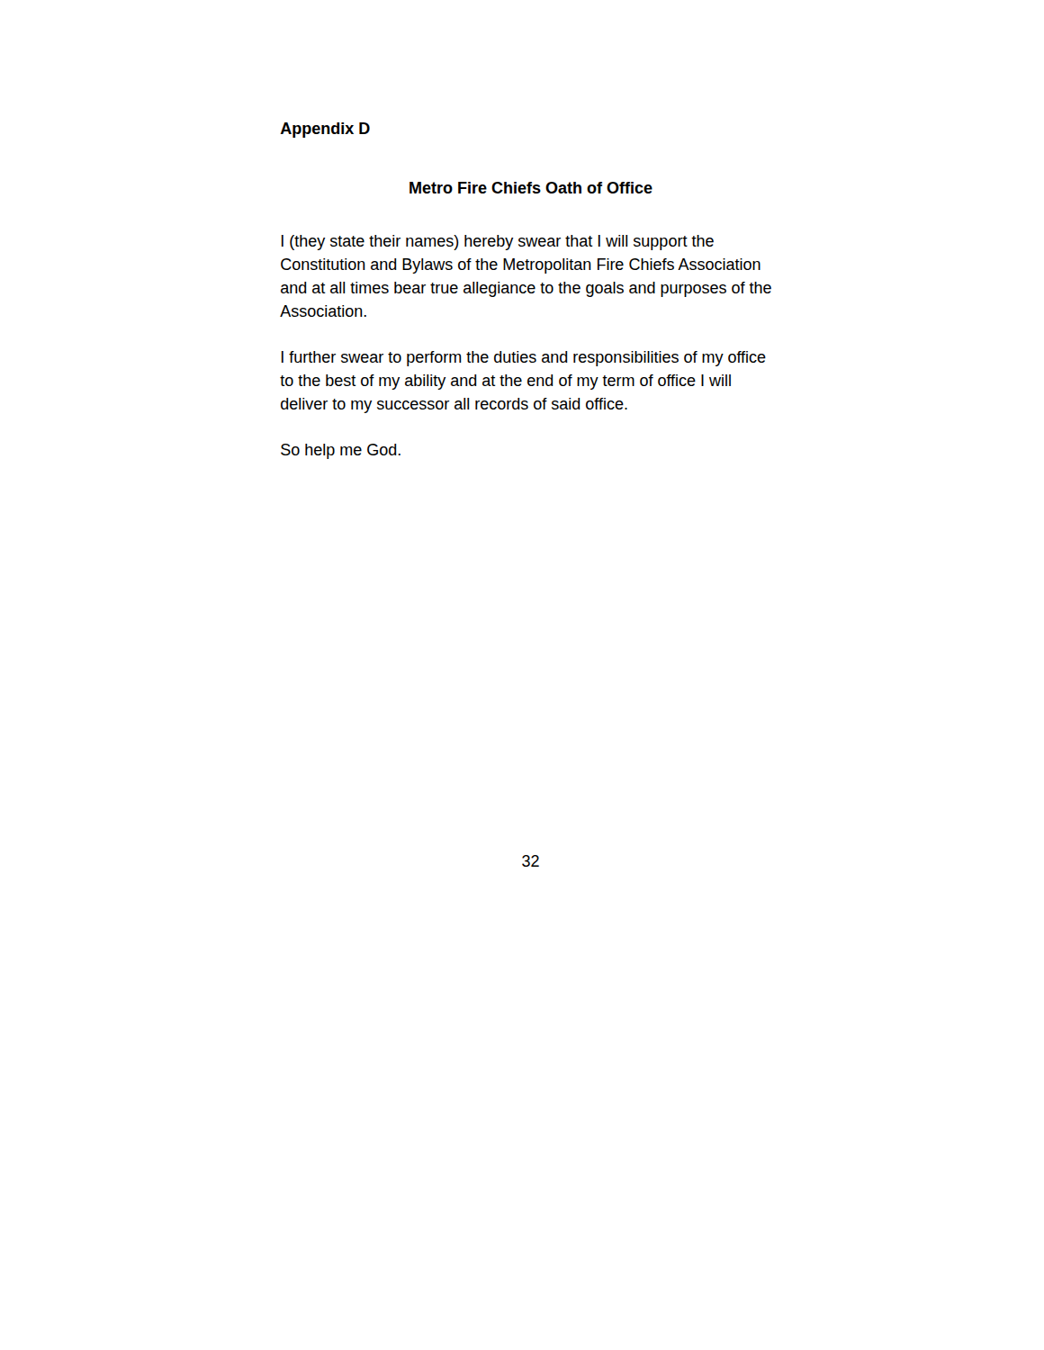Appendix D
Metro Fire Chiefs Oath of Office
I (they state their names) hereby swear that I will support the Constitution and Bylaws of the Metropolitan Fire Chiefs Association and at all times bear true allegiance to the goals and purposes of the Association.
I further swear to perform the duties and responsibilities of my office to the best of my ability and at the end of my term of office I will deliver to my successor all records of said office.
So help me God.
32